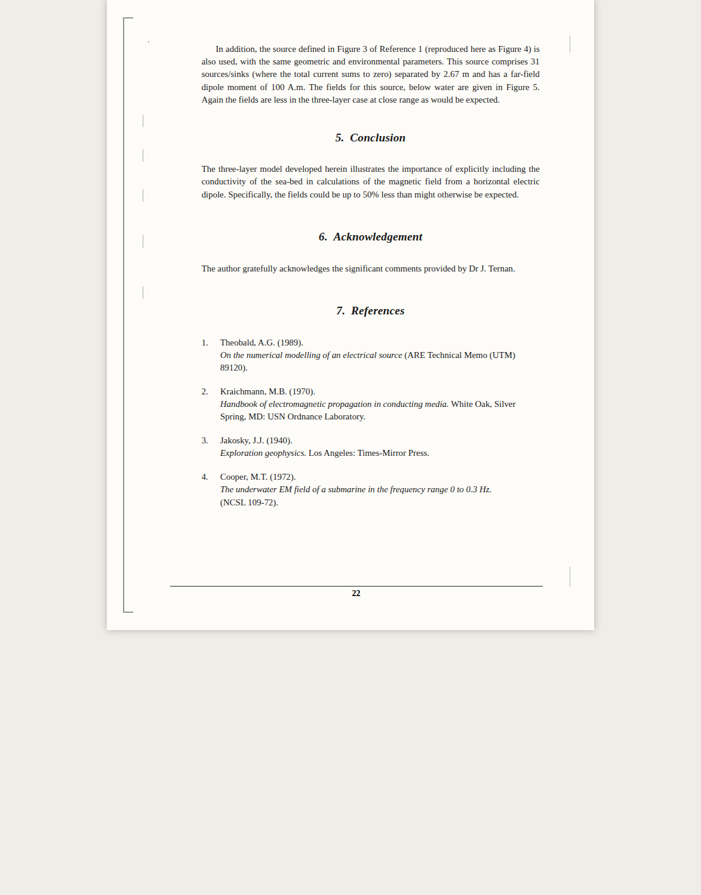In addition, the source defined in Figure 3 of Reference 1 (reproduced here as Figure 4) is also used, with the same geometric and environmental parameters. This source comprises 31 sources/sinks (where the total current sums to zero) separated by 2.67 m and has a far-field dipole moment of 100 A.m. The fields for this source, below water are given in Figure 5. Again the fields are less in the three-layer case at close range as would be expected.
5. Conclusion
The three-layer model developed herein illustrates the importance of explicitly including the conductivity of the sea-bed in calculations of the magnetic field from a horizontal electric dipole. Specifically, the fields could be up to 50% less than might otherwise be expected.
6. Acknowledgement
The author gratefully acknowledges the significant comments provided by Dr J. Ternan.
7. References
1. Theobald, A.G. (1989).
On the numerical modelling of an electrical source (ARE Technical Memo (UTM) 89120).
2. Kraichmann, M.B. (1970).
Handbook of electromagnetic propagation in conducting media. White Oak, Silver Spring, MD: USN Ordnance Laboratory.
3. Jakosky, J.J. (1940).
Exploration geophysics. Los Angeles: Times-Mirror Press.
4. Cooper, M.T. (1972).
The underwater EM field of a submarine in the frequency range 0 to 0.3 Hz.
(NCSL 109-72).
22